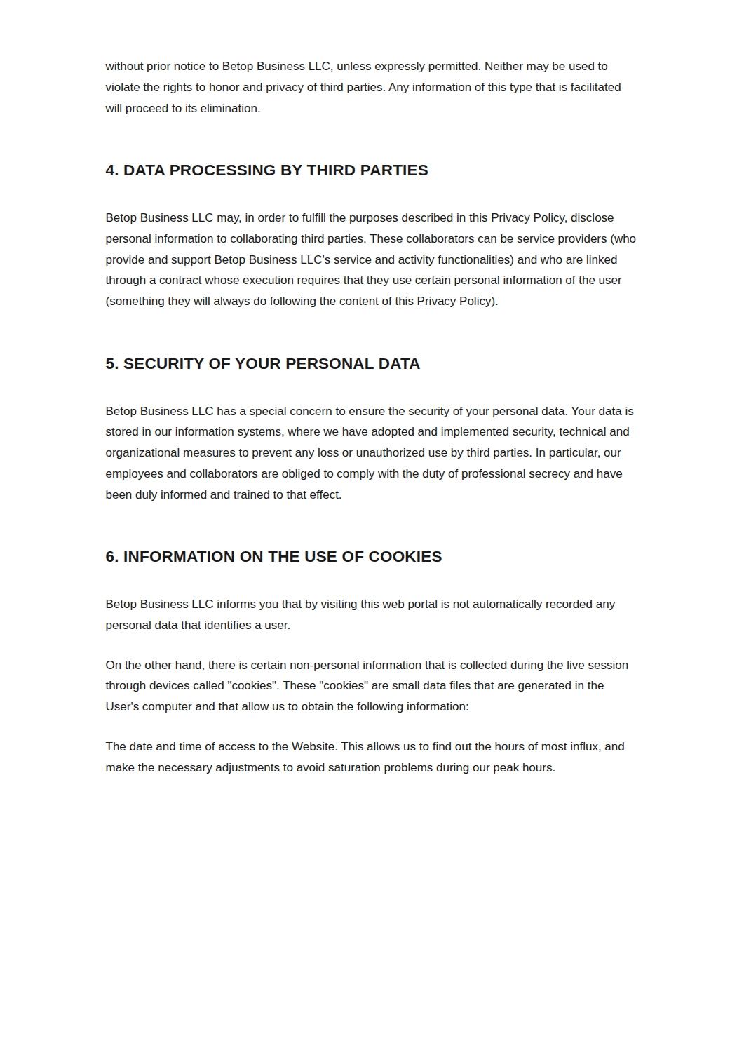without prior notice to Betop Business LLC, unless expressly permitted. Neither may be used to violate the rights to honor and privacy of third parties. Any information of this type that is facilitated will proceed to its elimination.
4. DATA PROCESSING BY THIRD PARTIES
Betop Business LLC may, in order to fulfill the purposes described in this Privacy Policy, disclose personal information to collaborating third parties. These collaborators can be service providers (who provide and support Betop Business LLC's service and activity functionalities) and who are linked through a contract whose execution requires that they use certain personal information of the user (something they will always do following the content of this Privacy Policy).
5. SECURITY OF YOUR PERSONAL DATA
Betop Business LLC has a special concern to ensure the security of your personal data. Your data is stored in our information systems, where we have adopted and implemented security, technical and organizational measures to prevent any loss or unauthorized use by third parties. In particular, our employees and collaborators are obliged to comply with the duty of professional secrecy and have been duly informed and trained to that effect.
6. INFORMATION ON THE USE OF COOKIES
Betop Business LLC informs you that by visiting this web portal is not automatically recorded any personal data that identifies a user.
On the other hand, there is certain non-personal information that is collected during the live session through devices called "cookies". These "cookies" are small data files that are generated in the User's computer and that allow us to obtain the following information:
The date and time of access to the Website. This allows us to find out the hours of most influx, and make the necessary adjustments to avoid saturation problems during our peak hours.